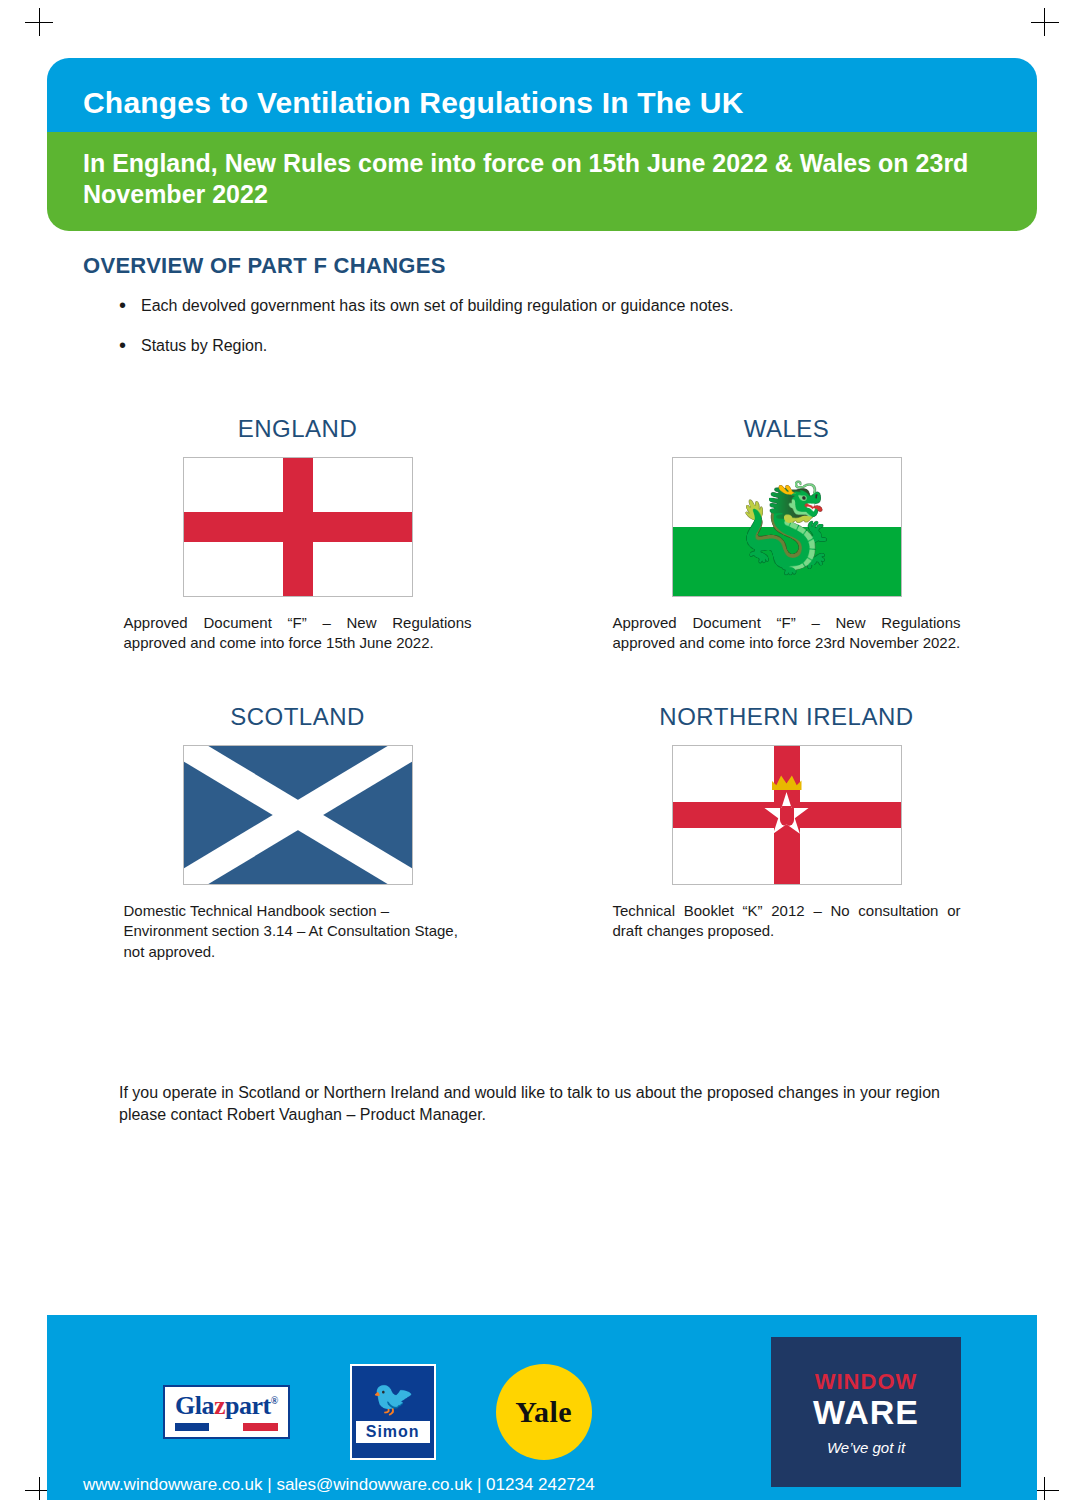Changes to Ventilation Regulations In The UK
In England, New Rules come into force on 15th June 2022 & Wales on 23rd November 2022
OVERVIEW OF PART F CHANGES
Each devolved government has its own set of building regulation or guidance notes.
Status by Region.
ENGLAND
Approved Document “F” – New Regulations approved and come into force 15th June 2022.
WALES
🐉
Approved Document “F” – New Regulations approved and come into force 23rd November 2022.
SCOTLAND
Domestic Technical Handbook section – Environment section 3.14 – At Consultation Stage, not approved.
NORTHERN IRELAND
Technical Booklet “K” 2012 – No consultation or draft changes proposed.
If you operate in Scotland or Northern Ireland and would like to talk to us about the proposed changes in your region please contact Robert Vaughan – Product Manager.
Glazpart®
🐦
Simon
Yale
WINDOW
WARE
We’ve got it
www.windowware.co.uk | sales@windowware.co.uk | 01234 242724